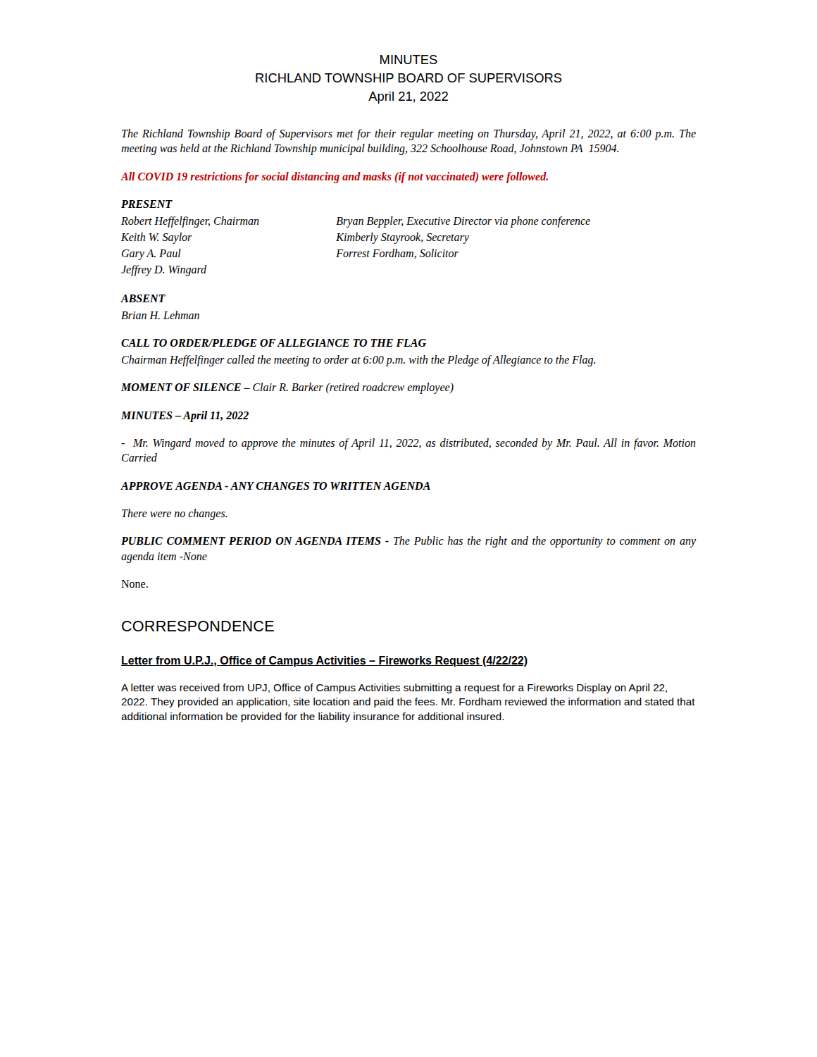MINUTES
RICHLAND TOWNSHIP BOARD OF SUPERVISORS
April 21, 2022
The Richland Township Board of Supervisors met for their regular meeting on Thursday, April 21, 2022, at 6:00 p.m. The meeting was held at the Richland Township municipal building, 322 Schoolhouse Road, Johnstown PA 15904.
All COVID 19 restrictions for social distancing and masks (if not vaccinated) were followed.
PRESENT
| Robert Heffelfinger, Chairman | Bryan Beppler, Executive Director via phone conference |
| Keith W. Saylor | Kimberly Stayrook, Secretary |
| Gary A. Paul | Forrest Fordham, Solicitor |
| Jeffrey D. Wingard | |
ABSENT
Brian H. Lehman
CALL TO ORDER/PLEDGE OF ALLEGIANCE TO THE FLAG
Chairman Heffelfinger called the meeting to order at 6:00 p.m. with the Pledge of Allegiance to the Flag.
MOMENT OF SILENCE – Clair R. Barker (retired roadcrew employee)
MINUTES – April 11, 2022
- Mr. Wingard moved to approve the minutes of April 11, 2022, as distributed, seconded by Mr. Paul. All in favor. Motion Carried
APPROVE AGENDA - ANY CHANGES TO WRITTEN AGENDA
There were no changes.
PUBLIC COMMENT PERIOD ON AGENDA ITEMS - The Public has the right and the opportunity to comment on any agenda item -None
None.
CORRESPONDENCE
Letter from U.P.J., Office of Campus Activities – Fireworks Request (4/22/22)
A letter was received from UPJ, Office of Campus Activities submitting a request for a Fireworks Display on April 22, 2022. They provided an application, site location and paid the fees. Mr. Fordham reviewed the information and stated that additional information be provided for the liability insurance for additional insured.